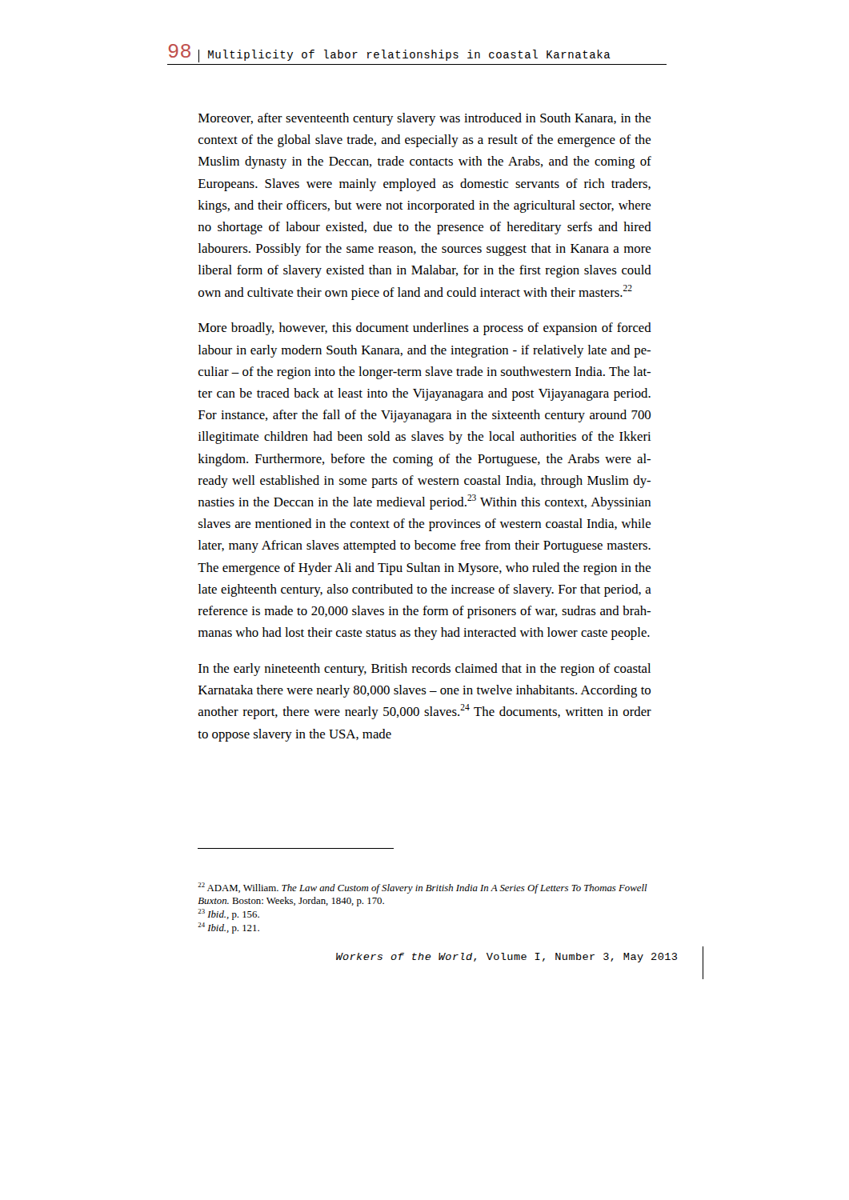98
Multiplicity of labor relationships in coastal Karnataka
Moreover, after seventeenth century slavery was introduced in South Kanara, in the context of the global slave trade, and especially as a result of the emergence of the Muslim dynasty in the Deccan, trade contacts with the Arabs, and the coming of Europeans. Slaves were mainly employed as domestic servants of rich traders, kings, and their officers, but were not incorporated in the agricultural sector, where no shortage of labour existed, due to the presence of hereditary serfs and hired labourers. Possibly for the same reason, the sources suggest that in Kanara a more liberal form of slavery existed than in Malabar, for in the first region slaves could own and cultivate their own piece of land and could interact with their masters.22
More broadly, however, this document underlines a process of expansion of forced labour in early modern South Kanara, and the integration - if relatively late and peculiar – of the region into the longer-term slave trade in southwestern India. The latter can be traced back at least into the Vijayanagara and post Vijayanagara period. For instance, after the fall of the Vijayanagara in the sixteenth century around 700 illegitimate children had been sold as slaves by the local authorities of the Ikkeri kingdom. Furthermore, before the coming of the Portuguese, the Arabs were already well established in some parts of western coastal India, through Muslim dynasties in the Deccan in the late medieval period.23 Within this context, Abyssinian slaves are mentioned in the context of the provinces of western coastal India, while later, many African slaves attempted to become free from their Portuguese masters. The emergence of Hyder Ali and Tipu Sultan in Mysore, who ruled the region in the late eighteenth century, also contributed to the increase of slavery. For that period, a reference is made to 20,000 slaves in the form of prisoners of war, sudras and brahmanas who had lost their caste status as they had interacted with lower caste people.
In the early nineteenth century, British records claimed that in the region of coastal Karnataka there were nearly 80,000 slaves – one in twelve inhabitants. According to another report, there were nearly 50,000 slaves.24 The documents, written in order to oppose slavery in the USA, made
22 ADAM, William. The Law and Custom of Slavery in British India In A Series Of Letters To Thomas Fowell Buxton. Boston: Weeks, Jordan, 1840, p. 170.
23 Ibid., p. 156.
24 Ibid., p. 121.
Workers of the World, Volume I, Number 3, May 2013